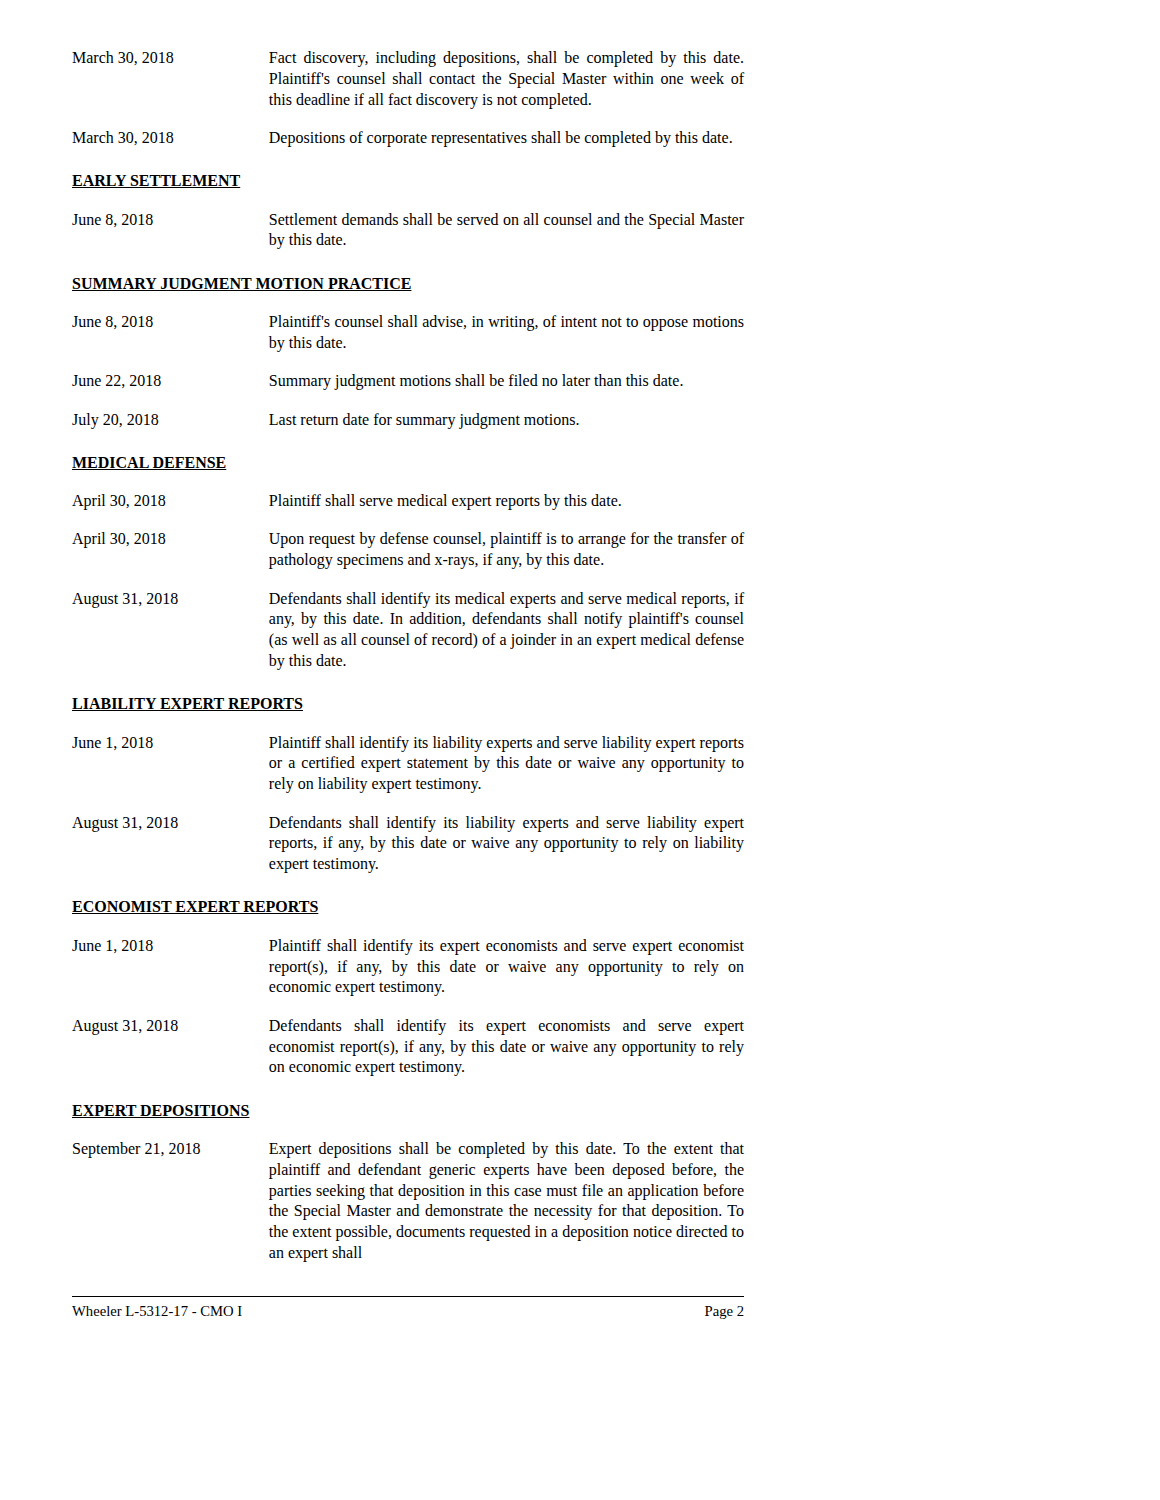March 30, 2018
Fact discovery, including depositions, shall be completed by this date. Plaintiff's counsel shall contact the Special Master within one week of this deadline if all fact discovery is not completed.
March 30, 2018
Depositions of corporate representatives shall be completed by this date.
Early Settlement
June 8, 2018
Settlement demands shall be served on all counsel and the Special Master by this date.
Summary Judgment Motion Practice
June 8, 2018
Plaintiff's counsel shall advise, in writing, of intent not to oppose motions by this date.
June 22, 2018
Summary judgment motions shall be filed no later than this date.
July 20, 2018
Last return date for summary judgment motions.
Medical Defense
April 30, 2018
Plaintiff shall serve medical expert reports by this date.
April 30, 2018
Upon request by defense counsel, plaintiff is to arrange for the transfer of pathology specimens and x-rays, if any, by this date.
August 31, 2018
Defendants shall identify its medical experts and serve medical reports, if any, by this date. In addition, defendants shall notify plaintiff's counsel (as well as all counsel of record) of a joinder in an expert medical defense by this date.
Liability Expert Reports
June 1, 2018
Plaintiff shall identify its liability experts and serve liability expert reports or a certified expert statement by this date or waive any opportunity to rely on liability expert testimony.
August 31, 2018
Defendants shall identify its liability experts and serve liability expert reports, if any, by this date or waive any opportunity to rely on liability expert testimony.
Economist Expert Reports
June 1, 2018
Plaintiff shall identify its expert economists and serve expert economist report(s), if any, by this date or waive any opportunity to rely on economic expert testimony.
August 31, 2018
Defendants shall identify its expert economists and serve expert economist report(s), if any, by this date or waive any opportunity to rely on economic expert testimony.
Expert Depositions
September 21, 2018
Expert depositions shall be completed by this date. To the extent that plaintiff and defendant generic experts have been deposed before, the parties seeking that deposition in this case must file an application before the Special Master and demonstrate the necessity for that deposition. To the extent possible, documents requested in a deposition notice directed to an expert shall
Wheeler L-5312-17 - CMO I Page 2